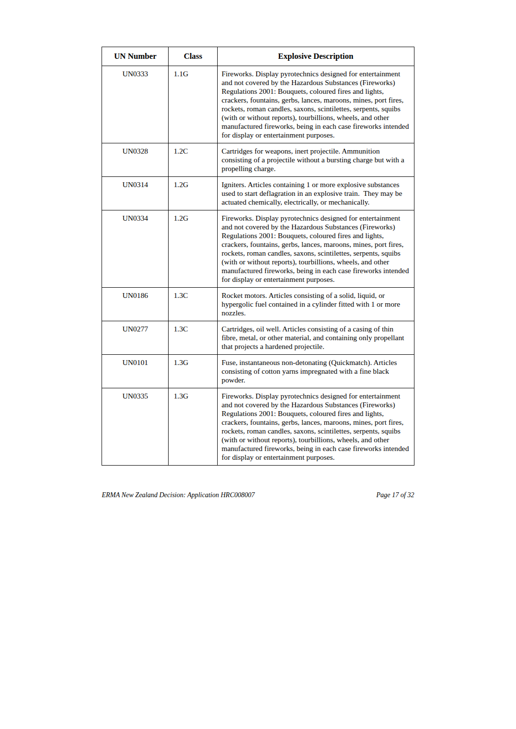| UN Number | Class | Explosive Description |
| --- | --- | --- |
| UN0333 | 1.1G | Fireworks. Display pyrotechnics designed for entertainment and not covered by the Hazardous Substances (Fireworks) Regulations 2001: Bouquets, coloured fires and lights, crackers, fountains, gerbs, lances, maroons, mines, port fires, rockets, roman candles, saxons, scintilettes, serpents, squibs (with or without reports), tourbillions, wheels, and other manufactured fireworks, being in each case fireworks intended for display or entertainment purposes. |
| UN0328 | 1.2C | Cartridges for weapons, inert projectile. Ammunition consisting of a projectile without a bursting charge but with a propelling charge. |
| UN0314 | 1.2G | Igniters. Articles containing 1 or more explosive substances used to start deflagration in an explosive train. They may be actuated chemically, electrically, or mechanically. |
| UN0334 | 1.2G | Fireworks. Display pyrotechnics designed for entertainment and not covered by the Hazardous Substances (Fireworks) Regulations 2001: Bouquets, coloured fires and lights, crackers, fountains, gerbs, lances, maroons, mines, port fires, rockets, roman candles, saxons, scintilettes, serpents, squibs (with or without reports), tourbillions, wheels, and other manufactured fireworks, being in each case fireworks intended for display or entertainment purposes. |
| UN0186 | 1.3C | Rocket motors. Articles consisting of a solid, liquid, or hypergolic fuel contained in a cylinder fitted with 1 or more nozzles. |
| UN0277 | 1.3C | Cartridges, oil well. Articles consisting of a casing of thin fibre, metal, or other material, and containing only propellant that projects a hardened projectile. |
| UN0101 | 1.3G | Fuse, instantaneous non-detonating (Quickmatch). Articles consisting of cotton yarns impregnated with a fine black powder. |
| UN0335 | 1.3G | Fireworks. Display pyrotechnics designed for entertainment and not covered by the Hazardous Substances (Fireworks) Regulations 2001: Bouquets, coloured fires and lights, crackers, fountains, gerbs, lances, maroons, mines, port fires, rockets, roman candles, saxons, scintilettes, serpents, squibs (with or without reports), tourbillions, wheels, and other manufactured fireworks, being in each case fireworks intended for display or entertainment purposes. |
ERMA New Zealand Decision: Application HRC008007 Page 17 of 32